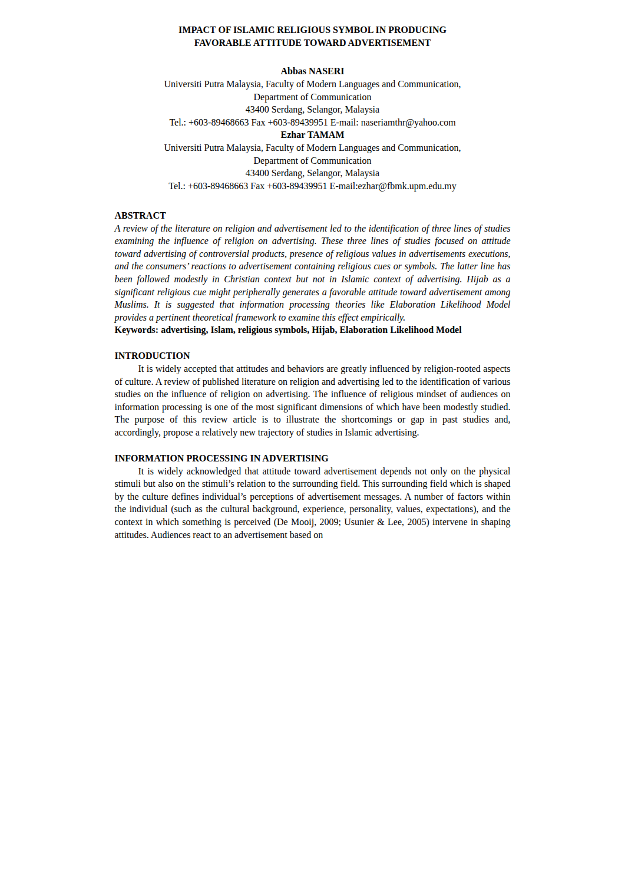Impact of Islamic Religious Symbol in Producing
Favorable Attitude Toward Advertisement
Abbas NASERI
Universiti Putra Malaysia, Faculty of Modern Languages and Communication,
Department of Communication
43400 Serdang, Selangor, Malaysia
Tel.: +603-89468663 Fax +603-89439951 E-mail: naseriamthr@yahoo.com
Ezhar TAMAM
Universiti Putra Malaysia, Faculty of Modern Languages and Communication,
Department of Communication
43400 Serdang, Selangor, Malaysia
Tel.: +603-89468663 Fax +603-89439951 E-mail:ezhar@fbmk.upm.edu.my
Abstract
A review of the literature on religion and advertisement led to the identification of three lines of studies examining the influence of religion on advertising. These three lines of studies focused on attitude toward advertising of controversial products, presence of religious values in advertisements executions, and the consumers’ reactions to advertisement containing religious cues or symbols. The latter line has been followed modestly in Christian context but not in Islamic context of advertising. Hijab as a significant religious cue might peripherally generates a favorable attitude toward advertisement among Muslims. It is suggested that information processing theories like Elaboration Likelihood Model provides a pertinent theoretical framework to examine this effect empirically.
Keywords: advertising, Islam, religious symbols, Hijab, Elaboration Likelihood Model
Introduction
It is widely accepted that attitudes and behaviors are greatly influenced by religion-rooted aspects of culture. A review of published literature on religion and advertising led to the identification of various studies on the influence of religion on advertising. The influence of religious mindset of audiences on information processing is one of the most significant dimensions of which have been modestly studied. The purpose of this review article is to illustrate the shortcomings or gap in past studies and, accordingly, propose a relatively new trajectory of studies in Islamic advertising.
Information Processing in Advertising
It is widely acknowledged that attitude toward advertisement depends not only on the physical stimuli but also on the stimuli’s relation to the surrounding field. This surrounding field which is shaped by the culture defines individual’s perceptions of advertisement messages. A number of factors within the individual (such as the cultural background, experience, personality, values, expectations), and the context in which something is perceived (De Mooij, 2009; Usunier & Lee, 2005) intervene in shaping attitudes. Audiences react to an advertisement based on